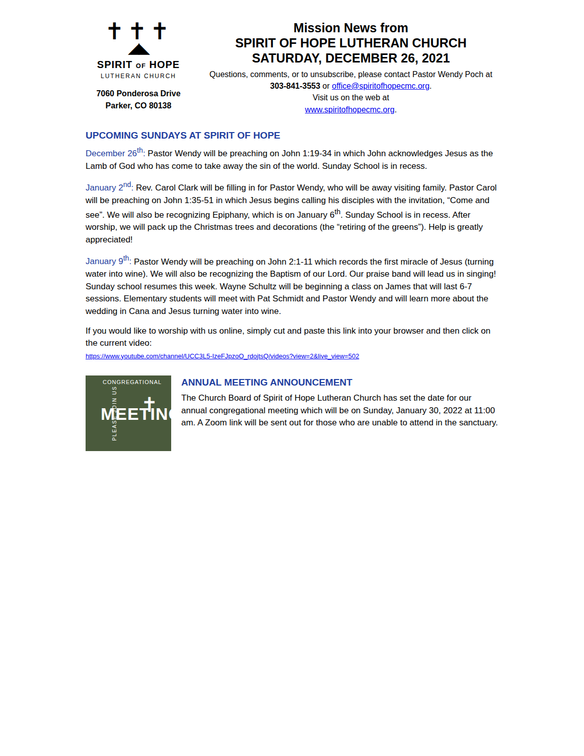✝✝✝ ◢◣
SPIRIT OF HOPE
LUTHERAN CHURCH
7060 Ponderosa Drive
Parker, CO 80138
Mission News from
SPIRIT OF HOPE LUTHERAN CHURCH
SATURDAY, DECEMBER 26, 2021
Questions, comments, or to unsubscribe, please contact Pastor Wendy Poch at 303-841-3553 or office@spiritofhopecmc.org.
Visit us on the web at
www.spiritofhopecmc.org.
UPCOMING SUNDAYS AT SPIRIT OF HOPE
December 26th: Pastor Wendy will be preaching on John 1:19-34 in which John acknowledges Jesus as the Lamb of God who has come to take away the sin of the world. Sunday School is in recess.
January 2nd: Rev. Carol Clark will be filling in for Pastor Wendy, who will be away visiting family. Pastor Carol will be preaching on John 1:35-51 in which Jesus begins calling his disciples with the invitation, “Come and see”. We will also be recognizing Epiphany, which is on January 6th. Sunday School is in recess. After worship, we will pack up the Christmas trees and decorations (the “retiring of the greens”). Help is greatly appreciated!
January 9th: Pastor Wendy will be preaching on John 2:1-11 which records the first miracle of Jesus (turning water into wine). We will also be recognizing the Baptism of our Lord. Our praise band will lead us in singing! Sunday school resumes this week. Wayne Schultz will be beginning a class on James that will last 6-7 sessions. Elementary students will meet with Pat Schmidt and Pastor Wendy and will learn more about the wedding in Cana and Jesus turning water into wine.
If you would like to worship with us online, simply cut and paste this link into your browser and then click on the current video:
https://www.youtube.com/channel/UCC3L5-IzeFJpzoO_rdojtsQ/videos?view=2&live_view=502
CONGREGATIONAL MEETING PLEASE JOIN US ✝
ANNUAL MEETING ANNOUNCEMENT
The Church Board of Spirit of Hope Lutheran Church has set the date for our annual congregational meeting which will be on Sunday, January 30, 2022 at 11:00 am. A Zoom link will be sent out for those who are unable to attend in the sanctuary.